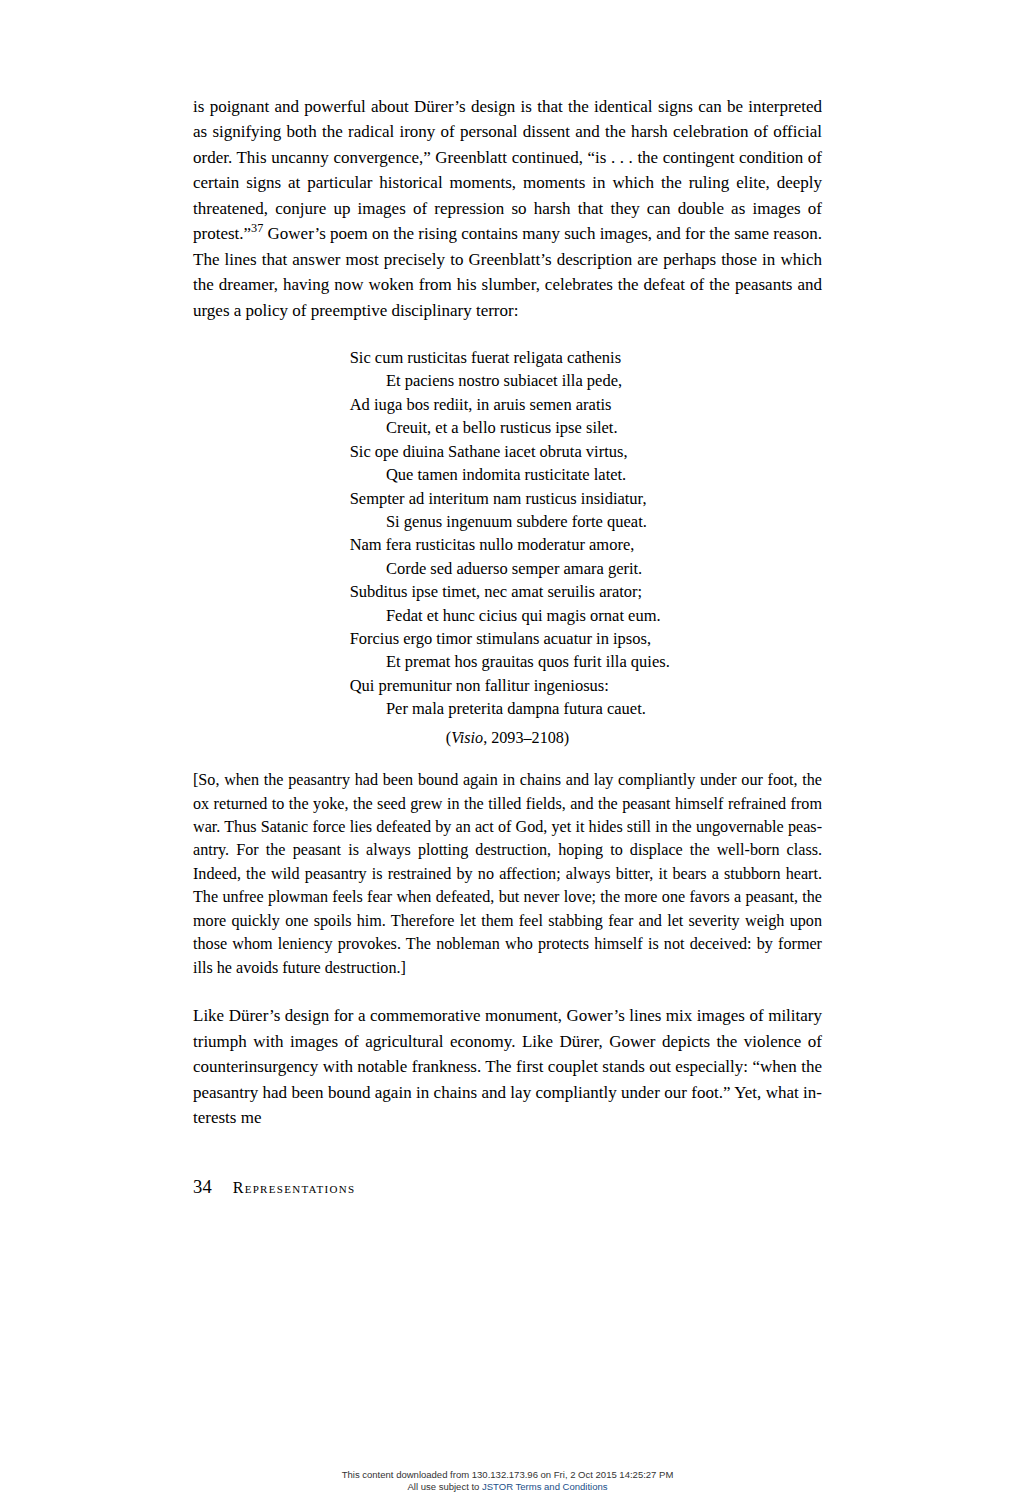is poignant and powerful about Dürer’s design is that the identical signs can be interpreted as signifying both the radical irony of personal dissent and the harsh celebration of official order. This uncanny convergence,” Greenblatt continued, “is . . . the contingent condition of certain signs at particular historical moments, moments in which the ruling elite, deeply threatened, conjure up images of repression so harsh that they can double as images of protest.”37 Gower’s poem on the rising contains many such images, and for the same reason. The lines that answer most precisely to Greenblatt’s description are perhaps those in which the dreamer, having now woken from his slumber, celebrates the defeat of the peasants and urges a policy of preemptive disciplinary terror:
Sic cum rusticitas fuerat religata cathenis
Et paciens nostro subiacet illa pede,
Ad iuga bos rediit, in aruis semen aratis
Creuit, et a bello rusticus ipse silet.
Sic ope diuina Sathane iacet obruta virtus,
Que tamen indomita rusticitate latet.
Sempter ad interitum nam rusticus insidiatur,
Si genus ingenuum subdere forte queat.
Nam fera rusticitas nullo moderatur amore,
Corde sed aduerso semper amara gerit.
Subditus ipse timet, nec amat seruilis arator;
Fedat et hunc cicius qui magis ornat eum.
Forcius ergo timor stimulans acuatur in ipsos,
Et premat hos grauitas quos furit illa quies.
Qui premunitur non fallitur ingeniosus:
Per mala preterita dampna futura cauet.
(Visio, 2093–2108)
[So, when the peasantry had been bound again in chains and lay compliantly under our foot, the ox returned to the yoke, the seed grew in the tilled fields, and the peasant himself refrained from war. Thus Satanic force lies defeated by an act of God, yet it hides still in the ungovernable peasantry. For the peasant is always plotting destruction, hoping to displace the well-born class. Indeed, the wild peasantry is restrained by no affection; always bitter, it bears a stubborn heart. The unfree plowman feels fear when defeated, but never love; the more one favors a peasant, the more quickly one spoils him. Therefore let them feel stabbing fear and let severity weigh upon those whom leniency provokes. The nobleman who protects himself is not deceived: by former ills he avoids future destruction.]
Like Dürer’s design for a commemorative monument, Gower’s lines mix images of military triumph with images of agricultural economy. Like Dürer, Gower depicts the violence of counterinsurgency with notable frankness. The first couplet stands out especially: “when the peasantry had been bound again in chains and lay compliantly under our foot.” Yet, what interests me
34 Representations
This content downloaded from 130.132.173.96 on Fri, 2 Oct 2015 14:25:27 PM
All use subject to JSTOR Terms and Conditions